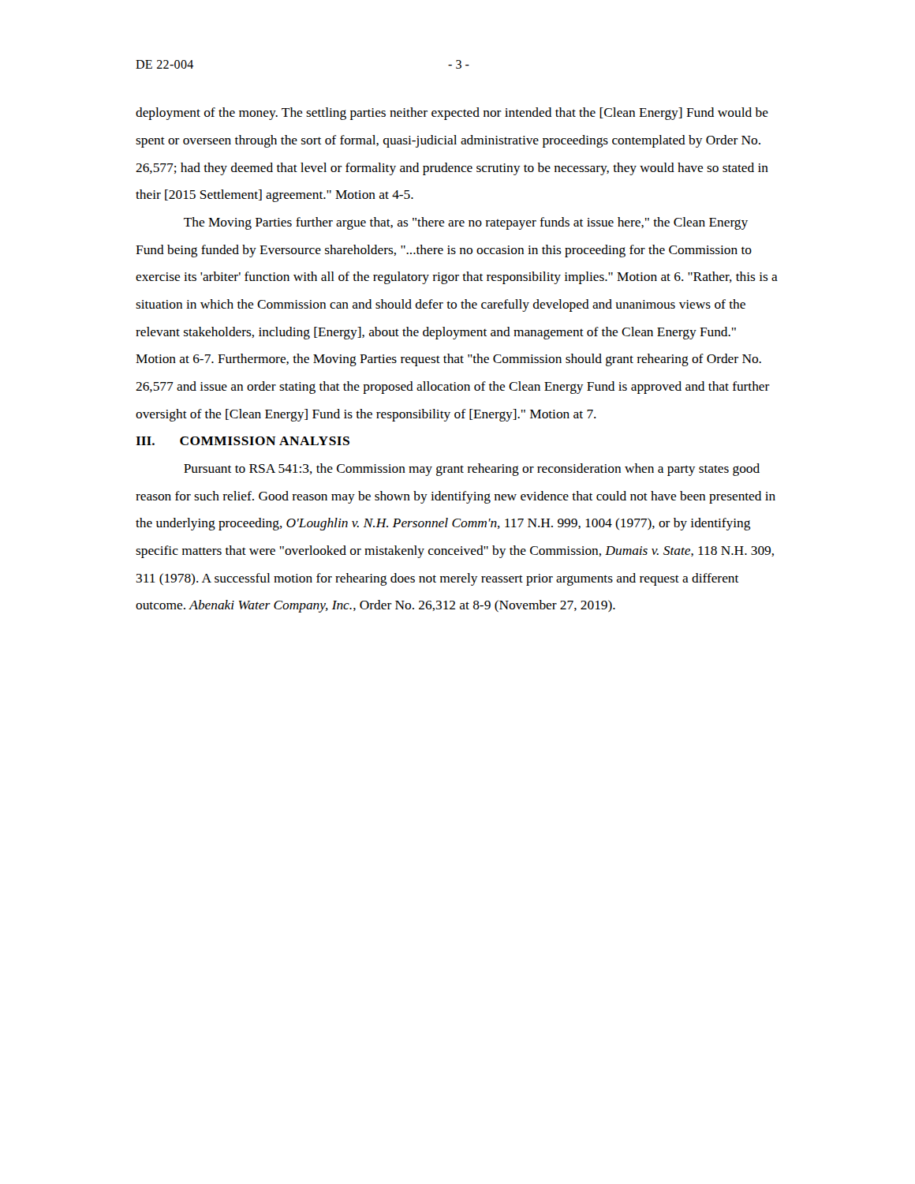DE 22-004 - 3 - DE 22-004
deployment of the money. The settling parties neither expected nor intended that the [Clean Energy] Fund would be spent or overseen through the sort of formal, quasi-judicial administrative proceedings contemplated by Order No. 26,577; had they deemed that level or formality and prudence scrutiny to be necessary, they would have so stated in their [2015 Settlement] agreement." Motion at 4-5.
The Moving Parties further argue that, as "there are no ratepayer funds at issue here," the Clean Energy Fund being funded by Eversource shareholders, "...there is no occasion in this proceeding for the Commission to exercise its 'arbiter' function with all of the regulatory rigor that responsibility implies." Motion at 6. "Rather, this is a situation in which the Commission can and should defer to the carefully developed and unanimous views of the relevant stakeholders, including [Energy], about the deployment and management of the Clean Energy Fund." Motion at 6-7. Furthermore, the Moving Parties request that "the Commission should grant rehearing of Order No. 26,577 and issue an order stating that the proposed allocation of the Clean Energy Fund is approved and that further oversight of the [Clean Energy] Fund is the responsibility of [Energy]." Motion at 7.
III. COMMISSION ANALYSIS
Pursuant to RSA 541:3, the Commission may grant rehearing or reconsideration when a party states good reason for such relief. Good reason may be shown by identifying new evidence that could not have been presented in the underlying proceeding, O'Loughlin v. N.H. Personnel Comm'n, 117 N.H. 999, 1004 (1977), or by identifying specific matters that were "overlooked or mistakenly conceived" by the Commission, Dumais v. State, 118 N.H. 309, 311 (1978). A successful motion for rehearing does not merely reassert prior arguments and request a different outcome. Abenaki Water Company, Inc., Order No. 26,312 at 8-9 (November 27, 2019).